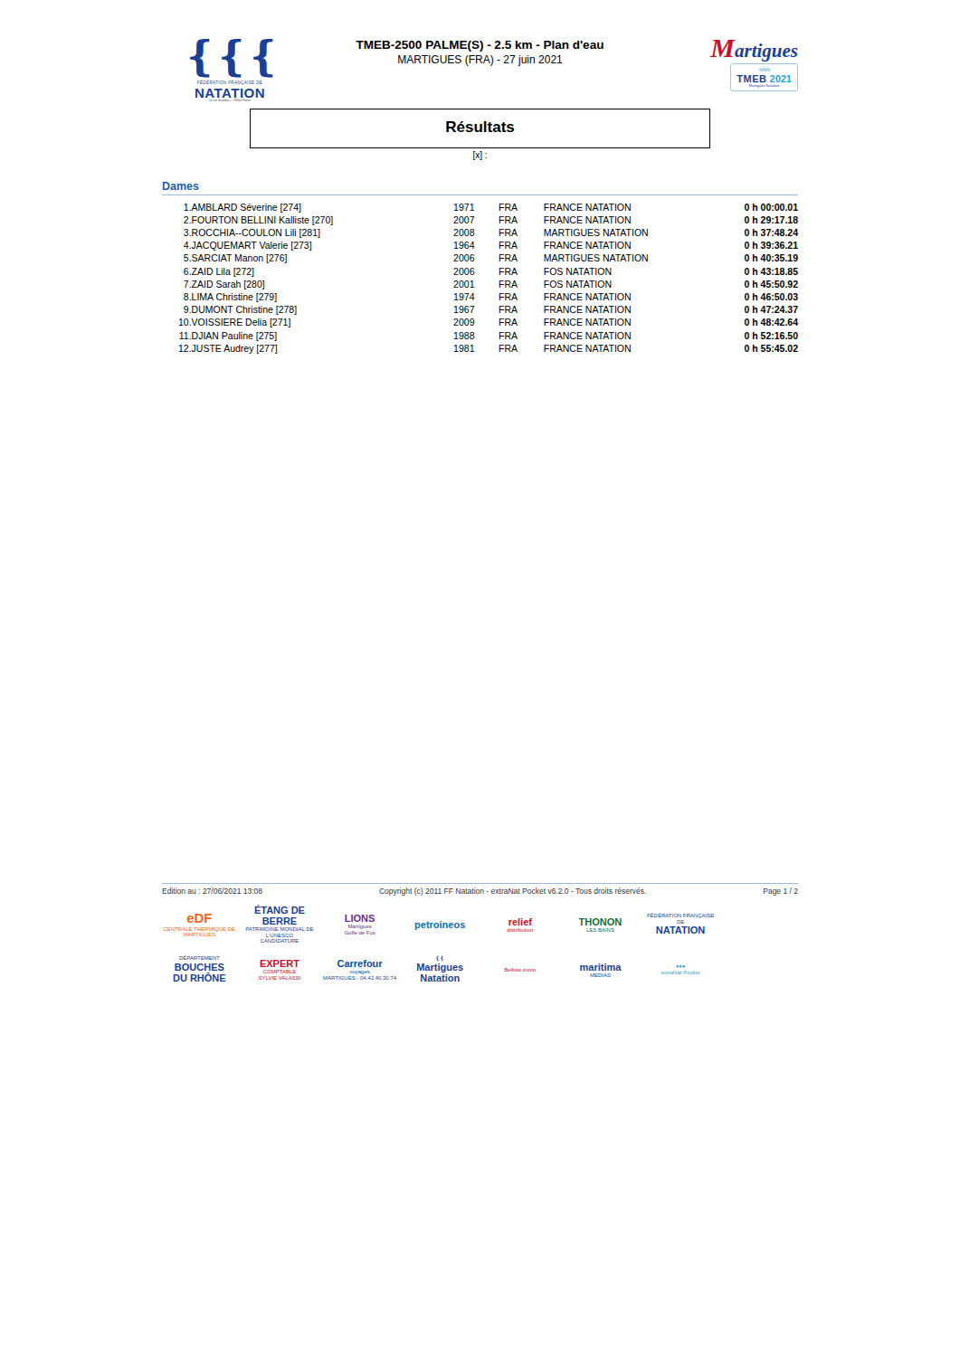❴❴❴
Fédération Française de
NATATION
14 rue Scandicci – 93500 Pantin
TMEB-2500 PALME(S) - 2.5 km - Plan d'eau
MARTIGUES (FRA) - 27 juin 2021
Martigues
≈≈≈
TMEB 2021
Martigues Natation
Résultats
[x] :
Dames
| 1. | AMBLARD Séverine [274] | 1971 | FRA | FRANCE NATATION | 0 h 00:00.01 |
| 2. | FOURTON BELLINI Kalliste [270] | 2007 | FRA | FRANCE NATATION | 0 h 29:17.18 |
| 3. | ROCCHIA--COULON Lili [281] | 2008 | FRA | MARTIGUES NATATION | 0 h 37:48.24 |
| 4. | JACQUEMART Valerie [273] | 1964 | FRA | FRANCE NATATION | 0 h 39:36.21 |
| 5. | SARCIAT Manon [276] | 2006 | FRA | MARTIGUES NATATION | 0 h 40:35.19 |
| 6. | ZAID Lila [272] | 2006 | FRA | FOS NATATION | 0 h 43:18.85 |
| 7. | ZAID Sarah [280] | 2001 | FRA | FOS NATATION | 0 h 45:50.92 |
| 8. | LIMA Christine [279] | 1974 | FRA | FRANCE NATATION | 0 h 46:50.03 |
| 9. | DUMONT Christine [278] | 1967 | FRA | FRANCE NATATION | 0 h 47:24.37 |
| 10. | VOISSIERE Delia [271] | 2009 | FRA | FRANCE NATATION | 0 h 48:42.64 |
| 11. | DJIAN Pauline [275] | 1988 | FRA | FRANCE NATATION | 0 h 52:16.50 |
| 12. | JUSTE Audrey [277] | 1981 | FRA | FRANCE NATATION | 0 h 55:45.02 |
Edition au : 27/06/2021 13:08
Copyright (c) 2011 FF Natation - extraNat Pocket v6.2.0 - Tous droits réservés.
Page 1 / 2
eDF
CENTRALE THERMIQUE DE MARTIGUES
ÉTANG DE BERRE
PATRIMOINE MONDIAL DE L'UNESCO
CANDIDATURE
LIONS
Martigues
Golfe de Fos
petroineos
relief
distribution
THONON
LES BAINS
FÉDÉRATION FRANÇAISE DE
NATATION
DÉPARTEMENT
BOUCHES
DU RHÔNE
EXPERT
COMPTABLE
SYLVIE VALASSI
Carrefour
voyages
MARTIGUES - 04.42.40.30.74
❴❴
Martigues Natation
Bellissi.immo
maritima
MEDIAS
●●●
extraNat Pocket